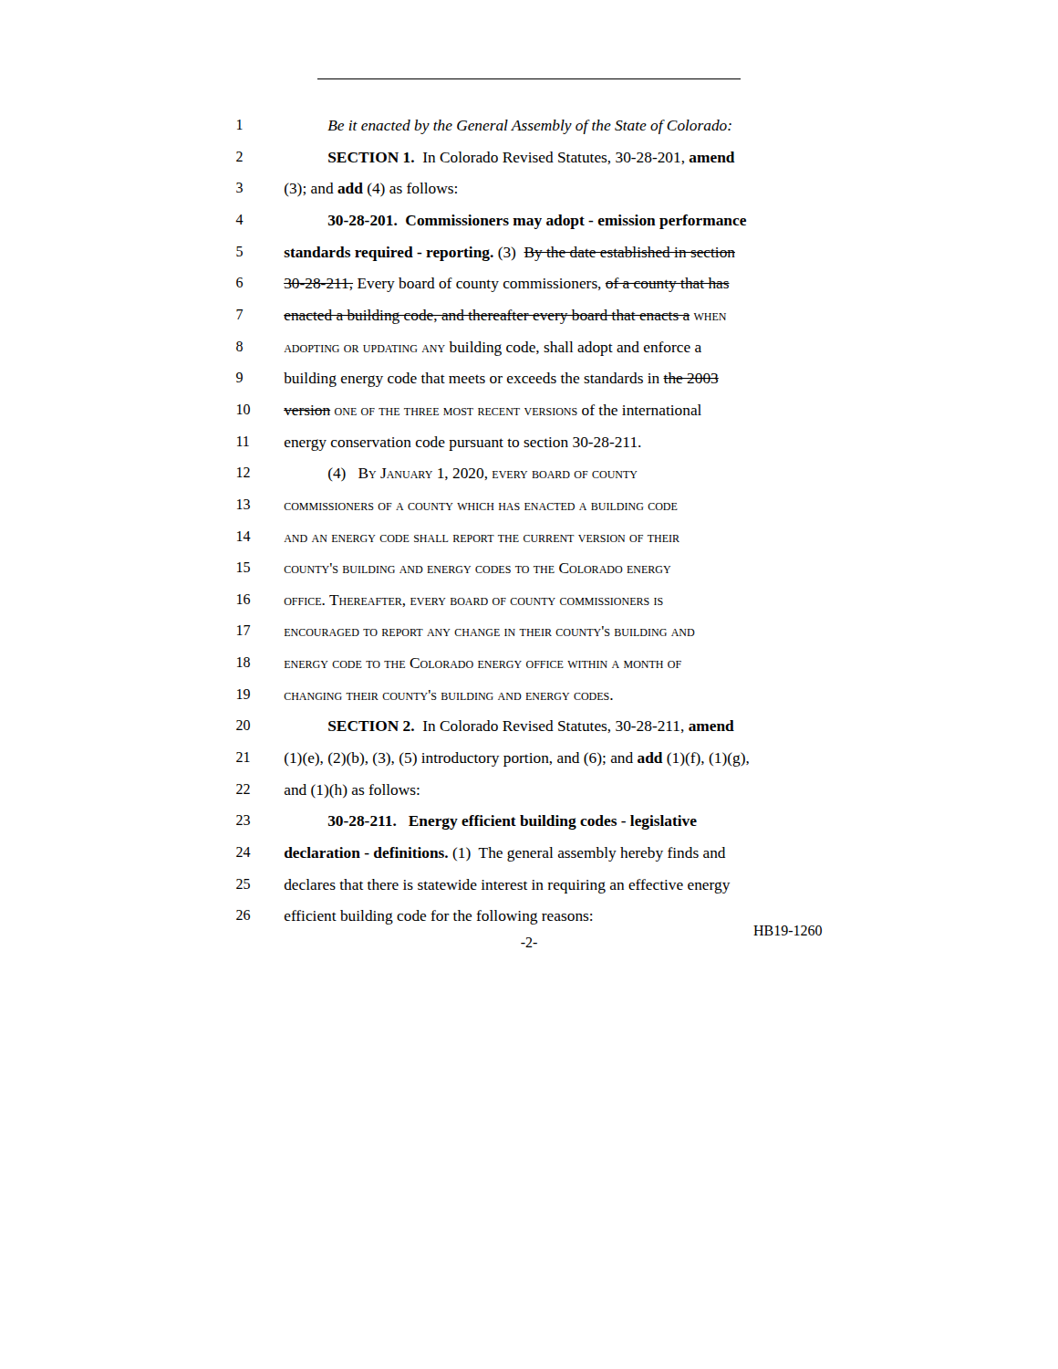| 1 | Be it enacted by the General Assembly of the State of Colorado: |
| 2 | SECTION 1. In Colorado Revised Statutes, 30-28-201, amend |
| 3 | (3); and add (4) as follows: |
| 4 | 30-28-201. Commissioners may adopt - emission performance |
| 5 | standards required - reporting. (3) By the date established in section |
| 6 | 30-28-211, Every board of county commissioners, of a county that has |
| 7 | enacted a building code, and thereafter every board that enacts a when |
| 8 | adopting or updating any building code, shall adopt and enforce a |
| 9 | building energy code that meets or exceeds the standards in the 2003 |
| 10 | version one of the three most recent versions of the international |
| 11 | energy conservation code pursuant to section 30-28-211. |
| 12 | (4) By January 1, 2020, every board of county |
| 13 | commissioners of a county which has enacted a building code |
| 14 | and an energy code shall report the current version of their |
| 15 | county's building and energy codes to the Colorado energy |
| 16 | office. Thereafter, every board of county commissioners is |
| 17 | encouraged to report any change in their county's building and |
| 18 | energy code to the Colorado energy office within a month of |
| 19 | changing their county's building and energy codes. |
| 20 | SECTION 2. In Colorado Revised Statutes, 30-28-211, amend |
| 21 | (1)(e), (2)(b), (3), (5) introductory portion, and (6); and add (1)(f), (1)(g), |
| 22 | and (1)(h) as follows: |
| 23 | 30-28-211. Energy efficient building codes - legislative |
| 24 | declaration - definitions. (1) The general assembly hereby finds and |
| 25 | declares that there is statewide interest in requiring an effective energy |
| 26 | efficient building code for the following reasons: |
-2-
HB19-1260